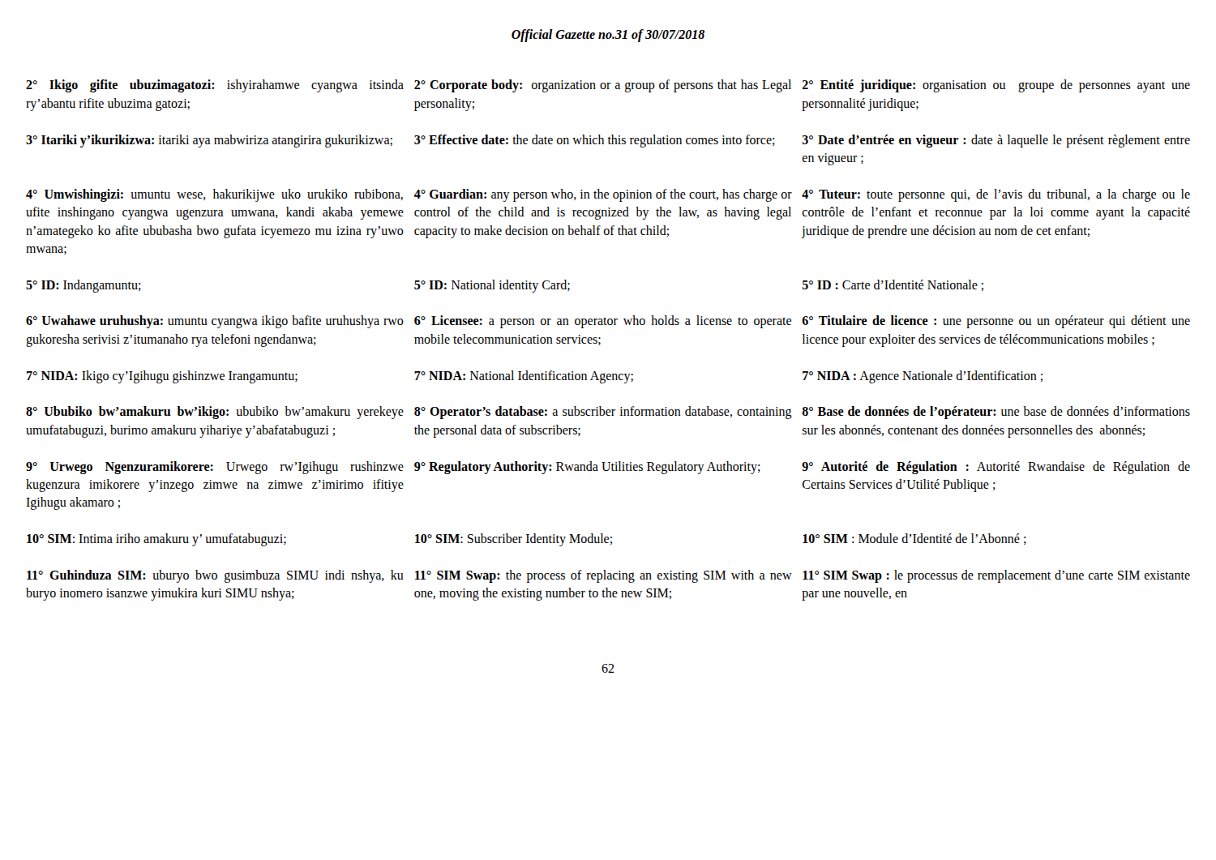Official Gazette no.31 of 30/07/2018
| 2° Ikigo gifite ubuzimagatozi: ishyirahamwe cyangwa itsinda ry’abantu rifite ubuzima gatozi; | 2° Corporate body: organization or a group of persons that has Legal personality; | 2° Entité juridique: organisation ou groupe de personnes ayant une personnalité juridique; |
| 3° Itariki y’ikurikizwa: itariki aya mabwiriza atangirira gukurikizwa; | 3° Effective date: the date on which this regulation comes into force; | 3° Date d’entrée en vigueur : date à laquelle le présent règlement entre en vigueur ; |
| 4° Umwishingizi: umuntu wese, hakurikijwe uko urukiko rubibona, ufite inshingano cyangwa ugenzura umwana, kandi akaba yemewe n’amategeko ko afite ububasha bwo gufata icyemezo mu izina ry’uwo mwana; | 4° Guardian: any person who, in the opinion of the court, has charge or control of the child and is recognized by the law, as having legal capacity to make decision on behalf of that child; | 4° Tuteur: toute personne qui, de l’avis du tribunal, a la charge ou le contrôle de l’enfant et reconnue par la loi comme ayant la capacité juridique de prendre une décision au nom de cet enfant; |
| 5° ID: Indangamuntu; | 5° ID: National identity Card; | 5° ID : Carte d’Identité Nationale ; |
| 6° Uwahawe uruhushya: umuntu cyangwa ikigo bafite uruhushya rwo gukoresha serivisi z’itumanaho rya telefoni ngendanwa; | 6° Licensee: a person or an operator who holds a license to operate mobile telecommunication services; | 6° Titulaire de licence : une personne ou un opérateur qui détient une licence pour exploiter des services de télécommunications mobiles ; |
| 7° NIDA: Ikigo cy’Igihugu gishinzwe Irangamuntu; | 7° NIDA: National Identification Agency; | 7° NIDA : Agence Nationale d’Identification ; |
| 8° Ububiko bw’amakuru bw’ikigo: ububiko bw’amakuru yerekeye umufatabuguzi, burimo amakuru yihariye y’abafatabuguzi ; | 8° Operator’s database: a subscriber information database, containing the personal data of subscribers; | 8° Base de données de l’opérateur: une base de données d’informations sur les abonnés, contenant des données personnelles des abonnés; |
| 9° Urwego Ngenzuramikorere: Urwego rw’Igihugu rushinzwe kugenzura imikorere y’inzego zimwe na zimwe z’imirimo ifitiye Igihugu akamaro ; | 9° Regulatory Authority: Rwanda Utilities Regulatory Authority; | 9° Autorité de Régulation : Autorité Rwandaise de Régulation de Certains Services d’Utilité Publique ; |
| 10° SIM : Intima iriho amakuru y’ umufatabuguzi; | 10° SIM : Subscriber Identity Module; | 10° SIM : Module d’Identité de l’Abonné ; |
| 11° Guhinduza SIM: uburyo bwo gusimbuza SIMU indi nshya, ku buryo inomero isanzwe yimukira kuri SIMU nshya; | 11° SIM Swap: the process of replacing an existing SIM with a new one, moving the existing number to the new SIM; | 11° SIM Swap : le processus de remplacement d’une carte SIM existante par une nouvelle, en |
62